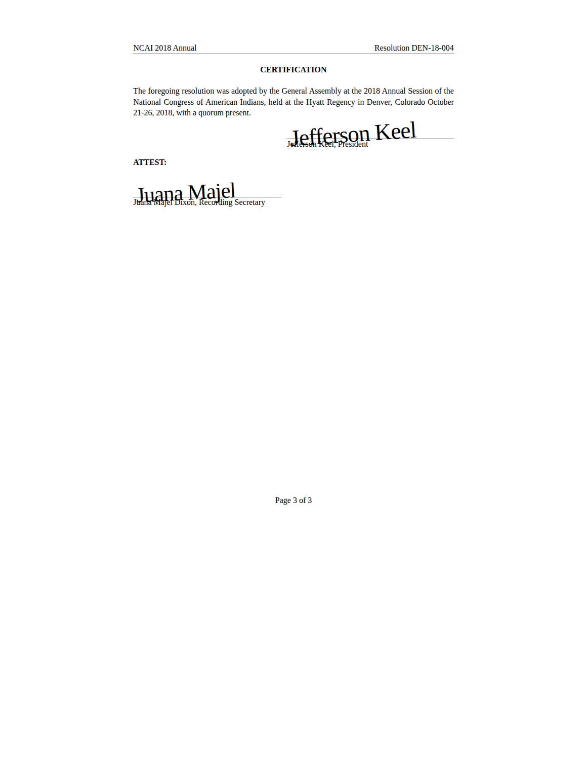NCAI 2018 Annual
Resolution DEN-18-004
CERTIFICATION
The foregoing resolution was adopted by the General Assembly at the 2018 Annual Session of the National Congress of American Indians, held at the Hyatt Regency in Denver, Colorado October 21-26, 2018, with a quorum present.
Jefferson Keel
Jefferson Keel, President
ATTEST:
Juana Majel
Juana Majel Dixon, Recording Secretary
Page 3 of 3